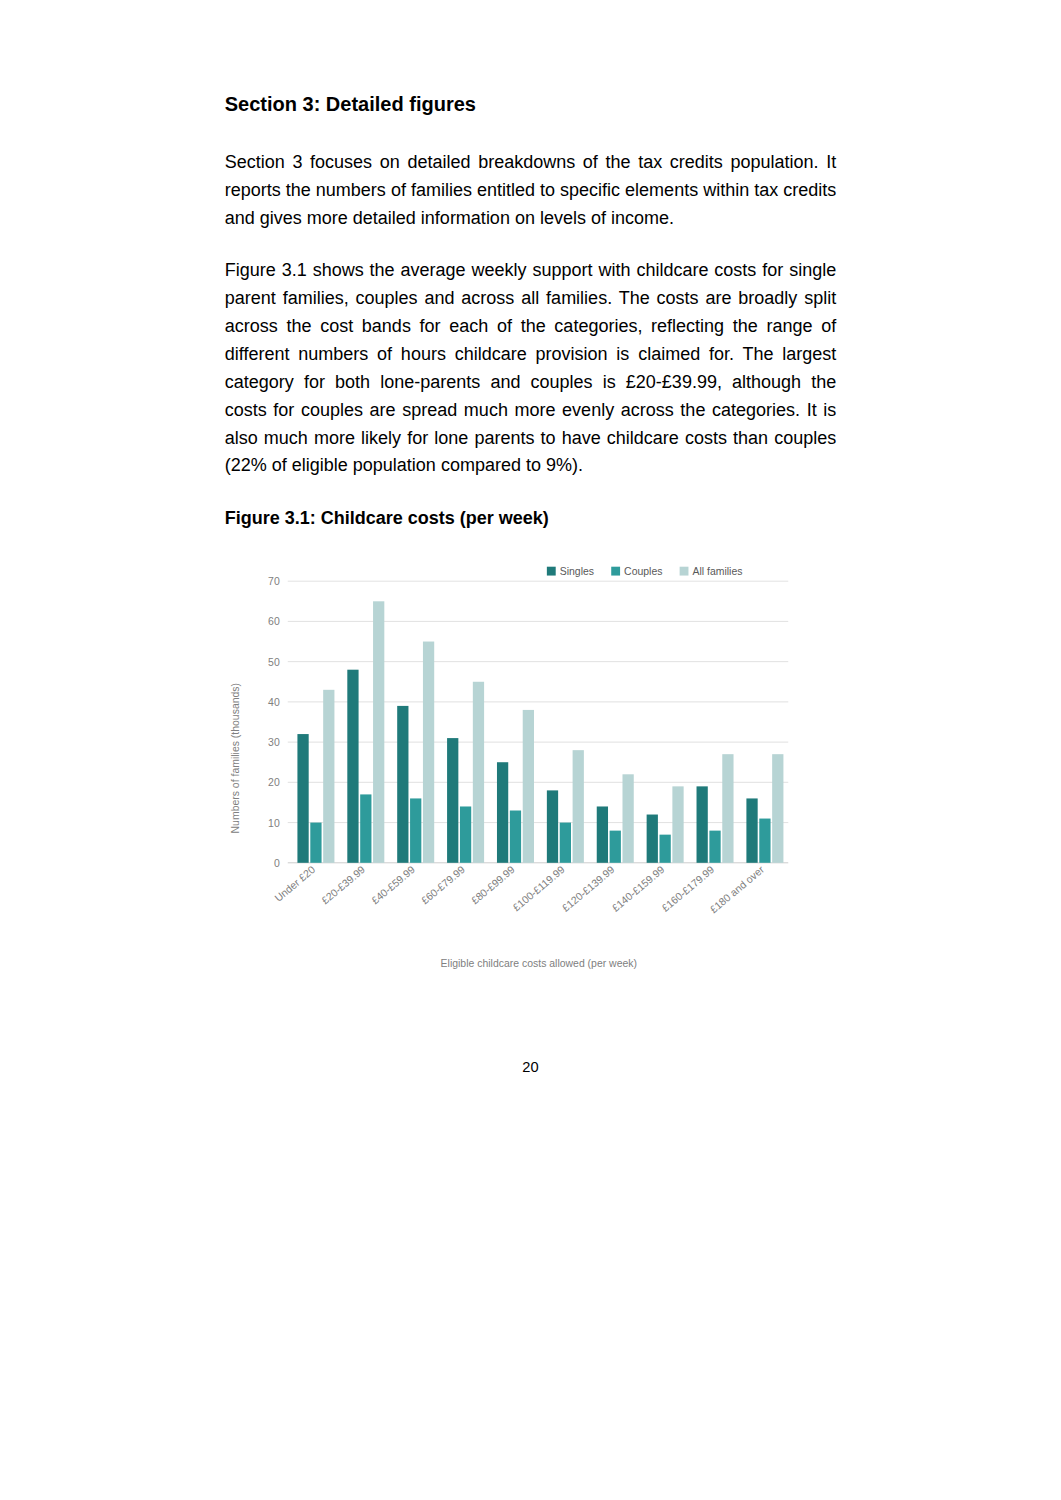Section 3: Detailed figures
Section 3 focuses on detailed breakdowns of the tax credits population. It reports the numbers of families entitled to specific elements within tax credits and gives more detailed information on levels of income.
Figure 3.1 shows the average weekly support with childcare costs for single parent families, couples and across all families. The costs are broadly split across the cost bands for each of the categories, reflecting the range of different numbers of hours childcare provision is claimed for. The largest category for both lone-parents and couples is £20-£39.99, although the costs for couples are spread much more evenly across the categories. It is also much more likely for lone parents to have childcare costs than couples (22% of eligible population compared to 9%).
Figure 3.1: Childcare costs (per week)
Numbers of families (thousands) 70 60 50 40 30 20 10 0 Singles Couples All families Under £20 £20-£39.99 £40-£59.99 £60-£79.99 £80-£99.99 £100-£119.99 £120-£139.99 £140-£159.99 £160-£179.99 £180 and over Eligible childcare costs allowed (per week)
20